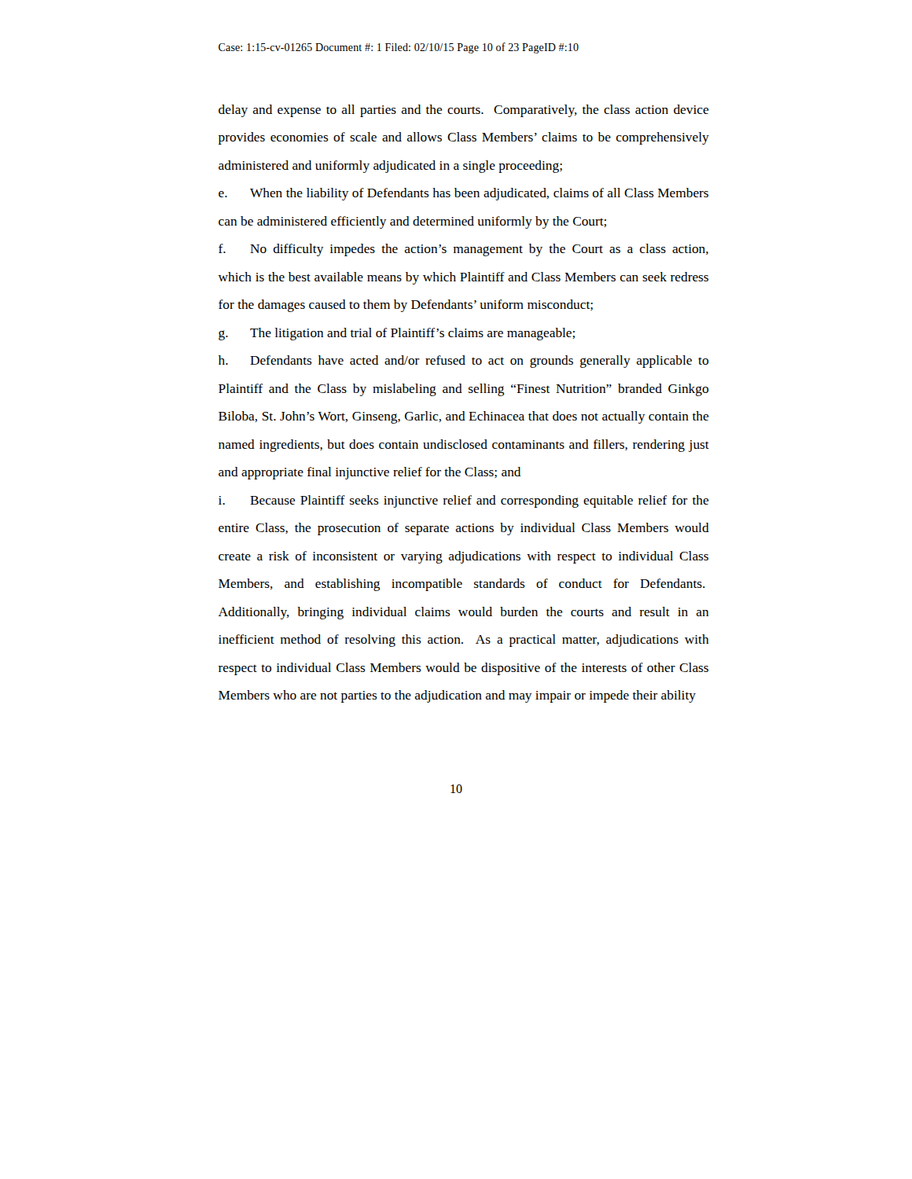Case: 1:15-cv-01265 Document #: 1 Filed: 02/10/15 Page 10 of 23 PageID #:10
delay and expense to all parties and the courts. Comparatively, the class action device provides economies of scale and allows Class Members’ claims to be comprehensively administered and uniformly adjudicated in a single proceeding;
e. When the liability of Defendants has been adjudicated, claims of all Class Members can be administered efficiently and determined uniformly by the Court;
f. No difficulty impedes the action’s management by the Court as a class action, which is the best available means by which Plaintiff and Class Members can seek redress for the damages caused to them by Defendants’ uniform misconduct;
g. The litigation and trial of Plaintiff’s claims are manageable;
h. Defendants have acted and/or refused to act on grounds generally applicable to Plaintiff and the Class by mislabeling and selling “Finest Nutrition” branded Ginkgo Biloba, St. John’s Wort, Ginseng, Garlic, and Echinacea that does not actually contain the named ingredients, but does contain undisclosed contaminants and fillers, rendering just and appropriate final injunctive relief for the Class; and
i. Because Plaintiff seeks injunctive relief and corresponding equitable relief for the entire Class, the prosecution of separate actions by individual Class Members would create a risk of inconsistent or varying adjudications with respect to individual Class Members, and establishing incompatible standards of conduct for Defendants. Additionally, bringing individual claims would burden the courts and result in an inefficient method of resolving this action. As a practical matter, adjudications with respect to individual Class Members would be dispositive of the interests of other Class Members who are not parties to the adjudication and may impair or impede their ability
10